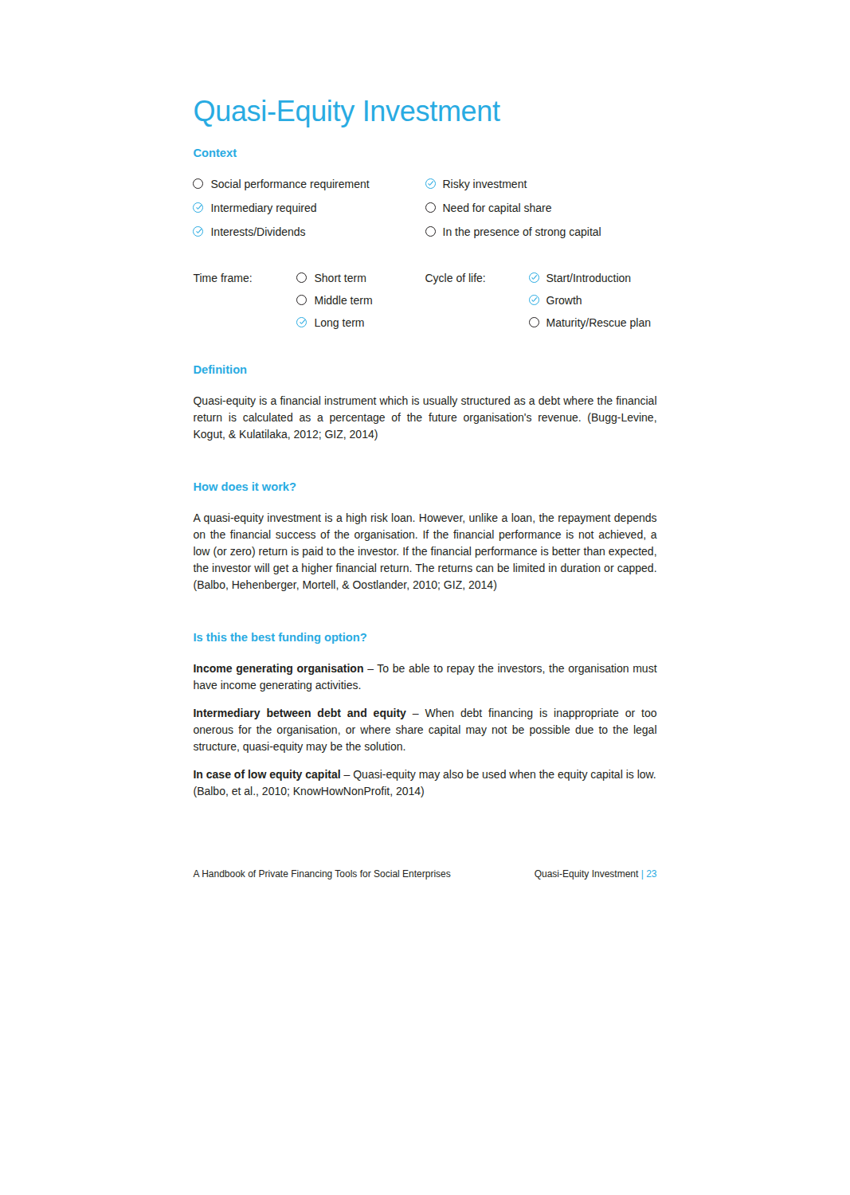Quasi-Equity Investment
Context
Social performance requirement
Intermediary required
Interests/Dividends
Risky investment
Need for capital share
In the presence of strong capital
Time frame:
Short term
Middle term
Long term
Cycle of life:
Start/Introduction
Growth
Maturity/Rescue plan
Definition
Quasi-equity is a financial instrument which is usually structured as a debt where the financial return is calculated as a percentage of the future organisation's revenue. (Bugg-Levine, Kogut, & Kulatilaka, 2012; GIZ, 2014)
How does it work?
A quasi-equity investment is a high risk loan. However, unlike a loan, the repayment depends on the financial success of the organisation. If the financial performance is not achieved, a low (or zero) return is paid to the investor. If the financial performance is better than expected, the investor will get a higher financial return. The returns can be limited in duration or capped. (Balbo, Hehenberger, Mortell, & Oostlander, 2010; GIZ, 2014)
Is this the best funding option?
Income generating organisation – To be able to repay the investors, the organisation must have income generating activities.
Intermediary between debt and equity – When debt financing is inappropriate or too onerous for the organisation, or where share capital may not be possible due to the legal structure, quasi-equity may be the solution.
In case of low equity capital – Quasi-equity may also be used when the equity capital is low.
(Balbo, et al., 2010; KnowHowNonProfit, 2014)
A Handbook of Private Financing Tools for Social Enterprises
Quasi-Equity Investment | 23